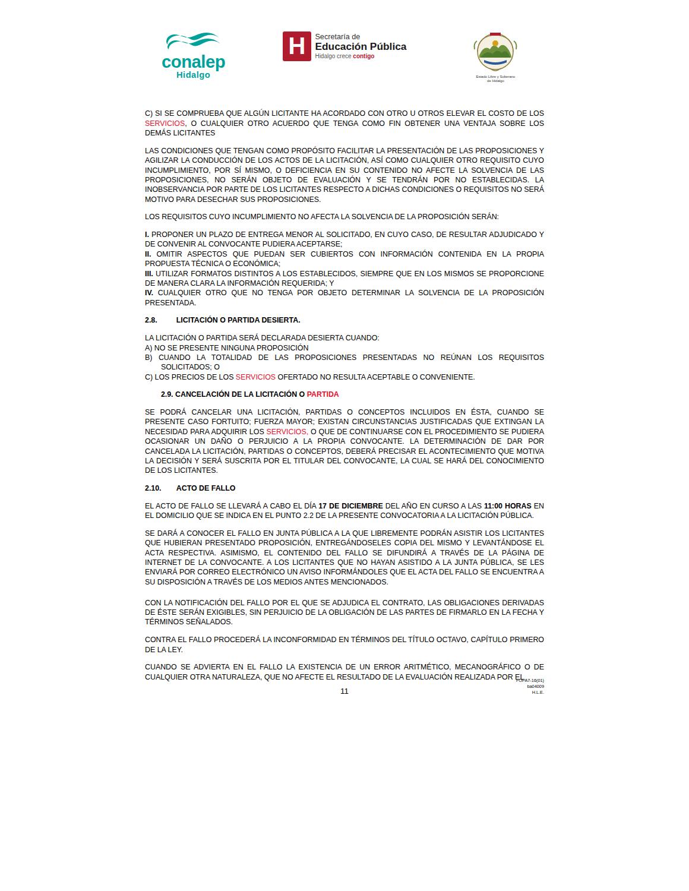conalep
Hidalgo
H
Secretaría de
Educación Pública
Hidalgo crece contigo
Estado Libre y Soberano
de Hidalgo
C) SI SE COMPRUEBA QUE ALGÚN LICITANTE HA ACORDADO CON OTRO U OTROS ELEVAR EL COSTO DE LOS SERVICIOS, O CUALQUIER OTRO ACUERDO QUE TENGA COMO FIN OBTENER UNA VENTAJA SOBRE LOS DEMÁS LICITANTES
LAS CONDICIONES QUE TENGAN COMO PROPÓSITO FACILITAR LA PRESENTACIÓN DE LAS PROPOSICIONES Y AGILIZAR LA CONDUCCIÓN DE LOS ACTOS DE LA LICITACIÓN, ASÍ COMO CUALQUIER OTRO REQUISITO CUYO INCUMPLIMIENTO, POR SÍ MISMO, O DEFICIENCIA EN SU CONTENIDO NO AFECTE LA SOLVENCIA DE LAS PROPOSICIONES, NO SERÁN OBJETO DE EVALUACIÓN Y SE TENDRÁN POR NO ESTABLECIDAS. LA INOBSERVANCIA POR PARTE DE LOS LICITANTES RESPECTO A DICHAS CONDICIONES O REQUISITOS NO SERÁ MOTIVO PARA DESECHAR SUS PROPOSICIONES.
LOS REQUISITOS CUYO INCUMPLIMIENTO NO AFECTA LA SOLVENCIA DE LA PROPOSICIÓN SERÁN:
I. PROPONER UN PLAZO DE ENTREGA MENOR AL SOLICITADO, EN CUYO CASO, DE RESULTAR ADJUDICADO Y DE CONVENIR AL CONVOCANTE PUDIERA ACEPTARSE;
II. OMITIR ASPECTOS QUE PUEDAN SER CUBIERTOS CON INFORMACIÓN CONTENIDA EN LA PROPIA PROPUESTA TÉCNICA O ECONÓMICA;
III. UTILIZAR FORMATOS DISTINTOS A LOS ESTABLECIDOS, SIEMPRE QUE EN LOS MISMOS SE PROPORCIONE DE MANERA CLARA LA INFORMACIÓN REQUERIDA; Y
IV. CUALQUIER OTRO QUE NO TENGA POR OBJETO DETERMINAR LA SOLVENCIA DE LA PROPOSICIÓN PRESENTADA.
2.8. LICITACIÓN O PARTIDA DESIERTA.
LA LICITACIÓN O PARTIDA SERÁ DECLARADA DESIERTA CUANDO:
a) NO SE PRESENTE NINGUNA PROPOSICIÓN
b) CUANDO LA TOTALIDAD DE LAS PROPOSICIONES PRESENTADAS NO REÚNAN LOS REQUISITOS SOLICITADOS; O
c) LOS PRECIOS DE LOS SERVICIOS OFERTADO NO RESULTA ACEPTABLE O CONVENIENTE.
2.9. CANCELACIÓN DE LA LICITACIÓN O PARTIDA
SE PODRÁ CANCELAR UNA LICITACIÓN, PARTIDAS O CONCEPTOS INCLUIDOS EN ÉSTA, CUANDO SE PRESENTE CASO FORTUITO; FUERZA MAYOR; EXISTAN CIRCUNSTANCIAS JUSTIFICADAS QUE EXTINGAN LA NECESIDAD PARA ADQUIRIR LOS SERVICIOS, O QUE DE CONTINUARSE CON EL PROCEDIMIENTO SE PUDIERA OCASIONAR UN DAÑO O PERJUICIO A LA PROPIA CONVOCANTE. LA DETERMINACIÓN DE DAR POR CANCELADA LA LICITACIÓN, PARTIDAS O CONCEPTOS, DEBERÁ PRECISAR EL ACONTECIMIENTO QUE MOTIVA LA DECISIÓN Y SERÁ SUSCRITA POR EL TITULAR DEL CONVOCANTE, LA CUAL SE HARÁ DEL CONOCIMIENTO DE LOS LICITANTES.
2.10. ACTO DE FALLO
EL ACTO DE FALLO SE LLEVARÁ A CABO EL DÍA 17 DE DICIEMBRE DEL AÑO EN CURSO A LAS 11:00 HORAS EN EL DOMICILIO QUE SE INDICA EN EL PUNTO 2.2 DE LA PRESENTE CONVOCATORIA A LA LICITACIÓN PÚBLICA.
SE DARÁ A CONOCER EL FALLO EN JUNTA PÚBLICA A LA QUE LIBREMENTE PODRÁN ASISTIR LOS LICITANTES QUE HUBIERAN PRESENTADO PROPOSICIÓN, ENTREGÁNDOSELES COPIA DEL MISMO Y LEVANTÁNDOSE EL ACTA RESPECTIVA. ASIMISMO, EL CONTENIDO DEL FALLO SE DIFUNDIRÁ A TRAVÉS DE LA PÁGINA DE INTERNET DE LA CONVOCANTE. A LOS LICITANTES QUE NO HAYAN ASISTIDO A LA JUNTA PÚBLICA, SE LES ENVIARÁ POR CORREO ELECTRÓNICO UN AVISO INFORMÁNDOLES QUE EL ACTA DEL FALLO SE ENCUENTRA A SU DISPOSICIÓN A TRAVÉS DE LOS MEDIOS ANTES MENCIONADOS.
CON LA NOTIFICACIÓN DEL FALLO POR EL QUE SE ADJUDICA EL CONTRATO, LAS OBLIGACIONES DERIVADAS DE ÉSTE SERÁN EXIGIBLES, SIN PERJUICIO DE LA OBLIGACIÓN DE LAS PARTES DE FIRMARLO EN LA FECHA Y TÉRMINOS SEÑALADOS.
CONTRA EL FALLO PROCEDERÁ LA INCONFORMIDAD EN TÉRMINOS DEL TÍTULO OCTAVO, CAPÍTULO PRIMERO DE LA LEY.
CUANDO SE ADVIERTA EN EL FALLO LA EXISTENCIA DE UN ERROR ARITMÉTICO, MECANOGRÁFICO O DE CUALQUIER OTRA NATURALEZA, QUE NO AFECTE EL RESULTADO DE LA EVALUACIÓN REALIZADA POR EL
11
FOPA7-16(01)
ba04009
H.L.E.